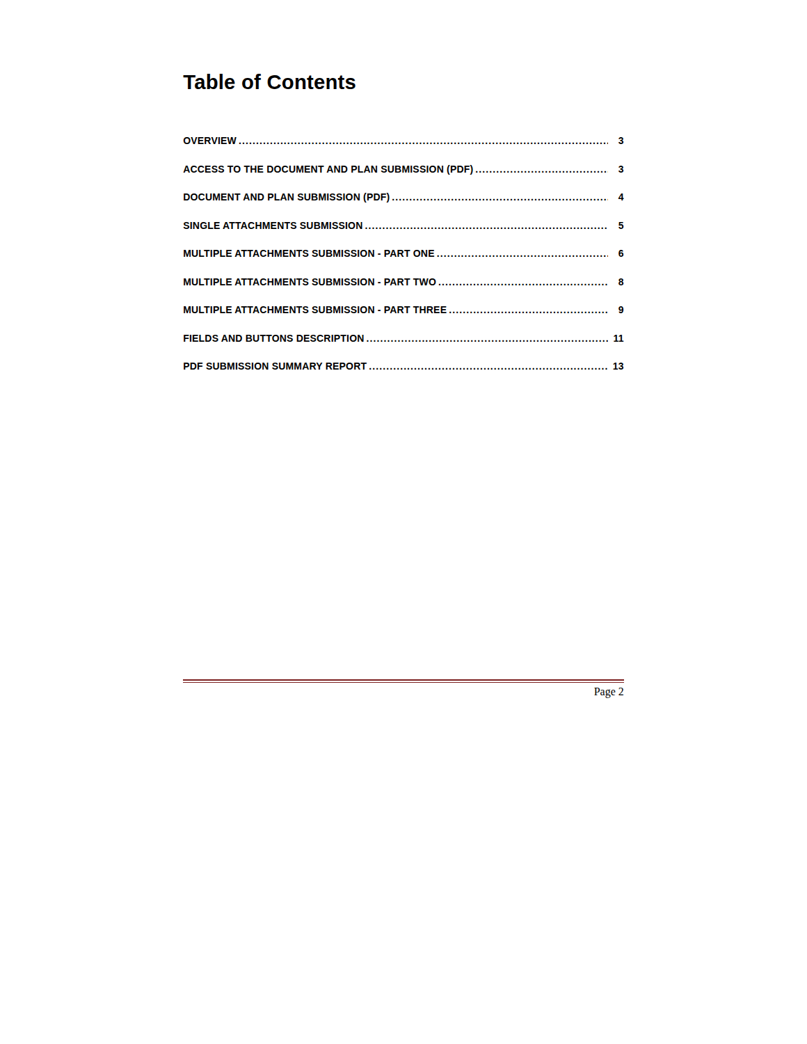Table of Contents
OVERVIEW ................................................................................................................................. 3
ACCESS TO THE DOCUMENT AND PLAN SUBMISSION (PDF) ........................................................... 3
DOCUMENT AND PLAN SUBMISSION (PDF) ......................................................................................... 4
SINGLE ATTACHMENTS SUBMISSION ................................................................................................... 5
MULTIPLE ATTACHMENTS SUBMISSION - PART ONE ....................................................................... 6
MULTIPLE ATTACHMENTS SUBMISSION - PART TWO ....................................................................... 8
MULTIPLE ATTACHMENTS SUBMISSION - PART THREE ................................................................... 9
FIELDS AND BUTTONS DESCRIPTION ................................................................................................ 11
PDF SUBMISSION SUMMARY REPORT ............................................................................................... 13
Page 2